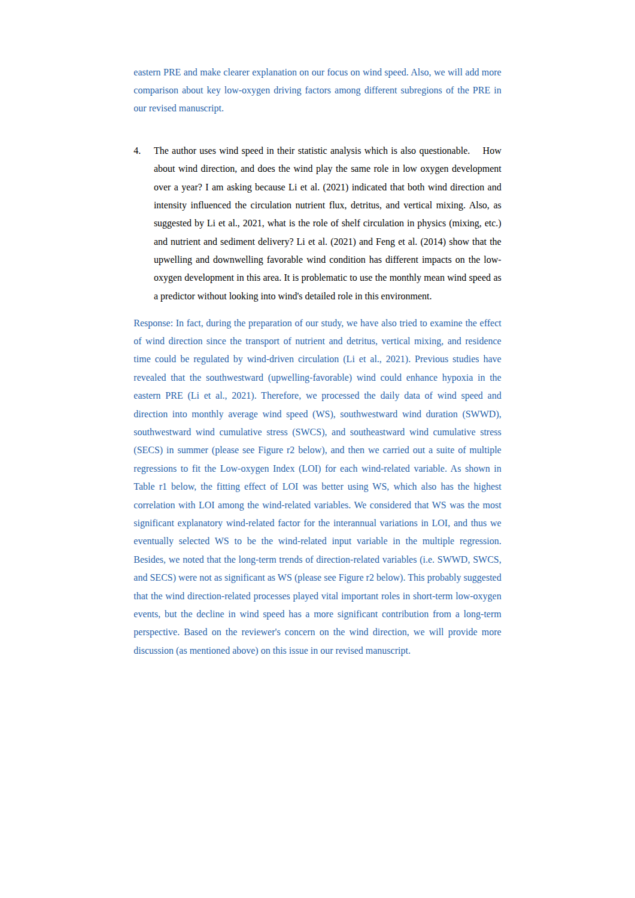eastern PRE and make clearer explanation on our focus on wind speed. Also, we will add more comparison about key low-oxygen driving factors among different subregions of the PRE in our revised manuscript.
4.
The author uses wind speed in their statistic analysis which is also questionable. How about wind direction, and does the wind play the same role in low oxygen development over a year? I am asking because Li et al. (2021) indicated that both wind direction and intensity influenced the circulation nutrient flux, detritus, and vertical mixing. Also, as suggested by Li et al., 2021, what is the role of shelf circulation in physics (mixing, etc.) and nutrient and sediment delivery? Li et al. (2021) and Feng et al. (2014) show that the upwelling and downwelling favorable wind condition has different impacts on the low-oxygen development in this area. It is problematic to use the monthly mean wind speed as a predictor without looking into wind's detailed role in this environment.
Response: In fact, during the preparation of our study, we have also tried to examine the effect of wind direction since the transport of nutrient and detritus, vertical mixing, and residence time could be regulated by wind-driven circulation (Li et al., 2021). Previous studies have revealed that the southwestward (upwelling-favorable) wind could enhance hypoxia in the eastern PRE (Li et al., 2021). Therefore, we processed the daily data of wind speed and direction into monthly average wind speed (WS), southwestward wind duration (SWWD), southwestward wind cumulative stress (SWCS), and southeastward wind cumulative stress (SECS) in summer (please see Figure r2 below), and then we carried out a suite of multiple regressions to fit the Low-oxygen Index (LOI) for each wind-related variable. As shown in Table r1 below, the fitting effect of LOI was better using WS, which also has the highest correlation with LOI among the wind-related variables. We considered that WS was the most significant explanatory wind-related factor for the interannual variations in LOI, and thus we eventually selected WS to be the wind-related input variable in the multiple regression. Besides, we noted that the long-term trends of direction-related variables (i.e. SWWD, SWCS, and SECS) were not as significant as WS (please see Figure r2 below). This probably suggested that the wind direction-related processes played vital important roles in short-term low-oxygen events, but the decline in wind speed has a more significant contribution from a long-term perspective. Based on the reviewer's concern on the wind direction, we will provide more discussion (as mentioned above) on this issue in our revised manuscript.